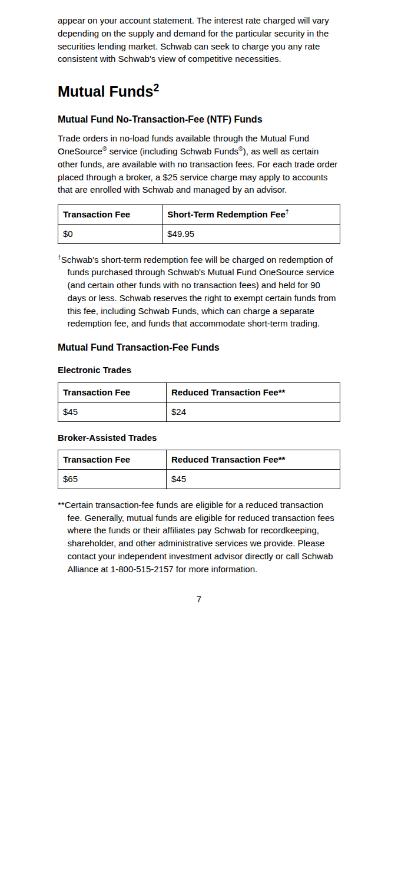appear on your account statement. The interest rate charged will vary depending on the supply and demand for the particular security in the securities lending market. Schwab can seek to charge you any rate consistent with Schwab's view of competitive necessities.
Mutual Funds2
Mutual Fund No-Transaction-Fee (NTF) Funds
Trade orders in no-load funds available through the Mutual Fund OneSource® service (including Schwab Funds®), as well as certain other funds, are available with no transaction fees. For each trade order placed through a broker, a $25 service charge may apply to accounts that are enrolled with Schwab and managed by an advisor.
| Transaction Fee | Short-Term Redemption Fee † |
| --- | --- |
| $0 | $49.95 |
†Schwab's short-term redemption fee will be charged on redemption of funds purchased through Schwab's Mutual Fund OneSource service (and certain other funds with no transaction fees) and held for 90 days or less. Schwab reserves the right to exempt certain funds from this fee, including Schwab Funds, which can charge a separate redemption fee, and funds that accommodate short-term trading.
Mutual Fund Transaction-Fee Funds
Electronic Trades
| Transaction Fee | Reduced Transaction Fee** |
| --- | --- |
| $45 | $24 |
Broker-Assisted Trades
| Transaction Fee | Reduced Transaction Fee** |
| --- | --- |
| $65 | $45 |
**Certain transaction-fee funds are eligible for a reduced transaction fee. Generally, mutual funds are eligible for reduced transaction fees where the funds or their affiliates pay Schwab for recordkeeping, shareholder, and other administrative services we provide. Please contact your independent investment advisor directly or call Schwab Alliance at 1-800-515-2157 for more information.
7